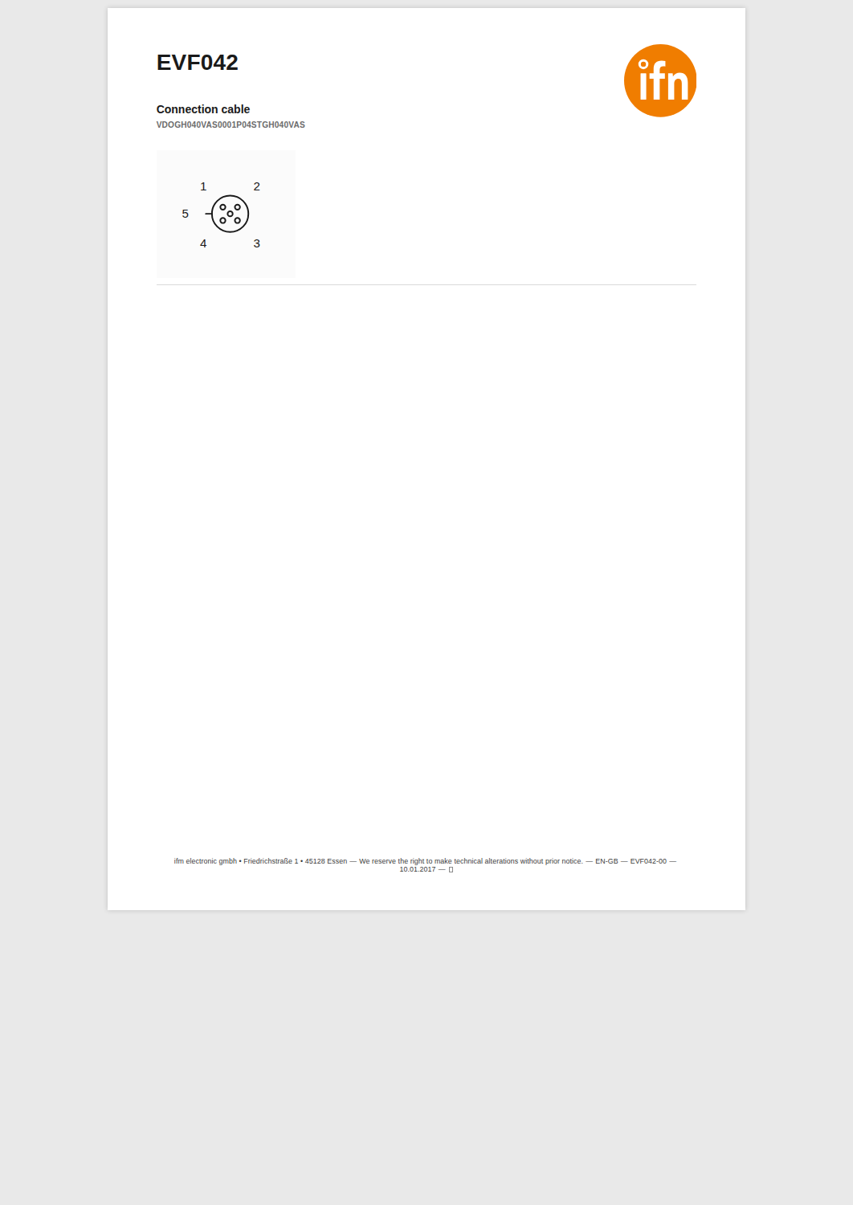EVF042
Connection cable
VDOGH040VAS0001P04STGH040VAS
ifm logo
Connector pin layout Circular connector face with five numbered pin positions: 1 upper left, 2 upper right, 3 lower right, 4 lower left, 5 left. 1 2 3 4 5
ifm electronic gmbh • Friedrichstraße 1 • 45128 Essen—We reserve the right to make technical alterations without prior notice.—EN-GB—EVF042-00—10.01.2017—